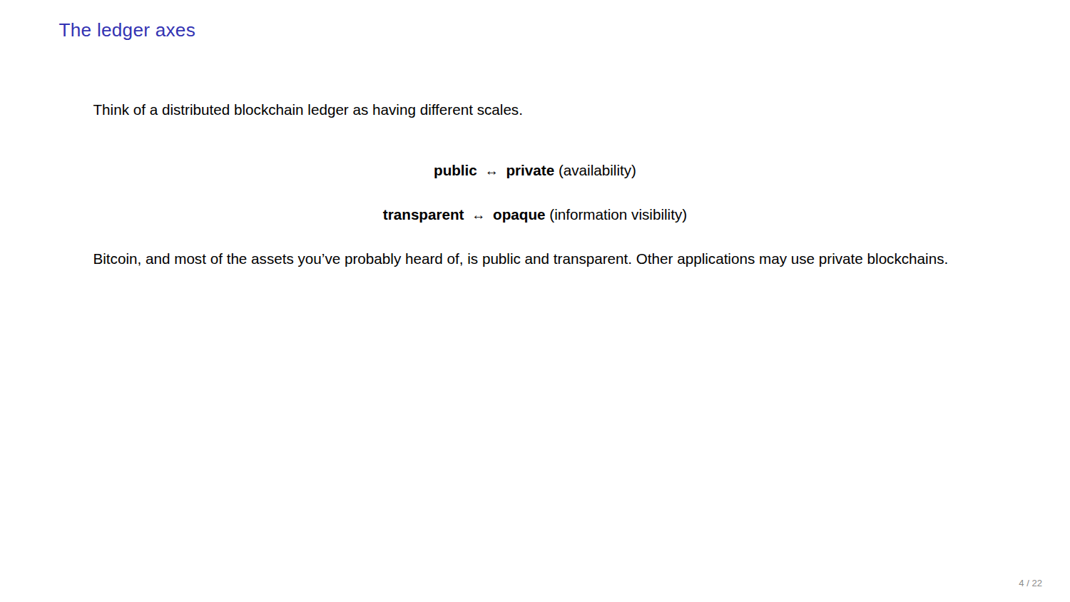The ledger axes
Think of a distributed blockchain ledger as having different scales.
public ↔ private (availability)
transparent ↔ opaque (information visibility)
Bitcoin, and most of the assets you’ve probably heard of, is public and transparent. Other applications may use private blockchains.
4 / 22